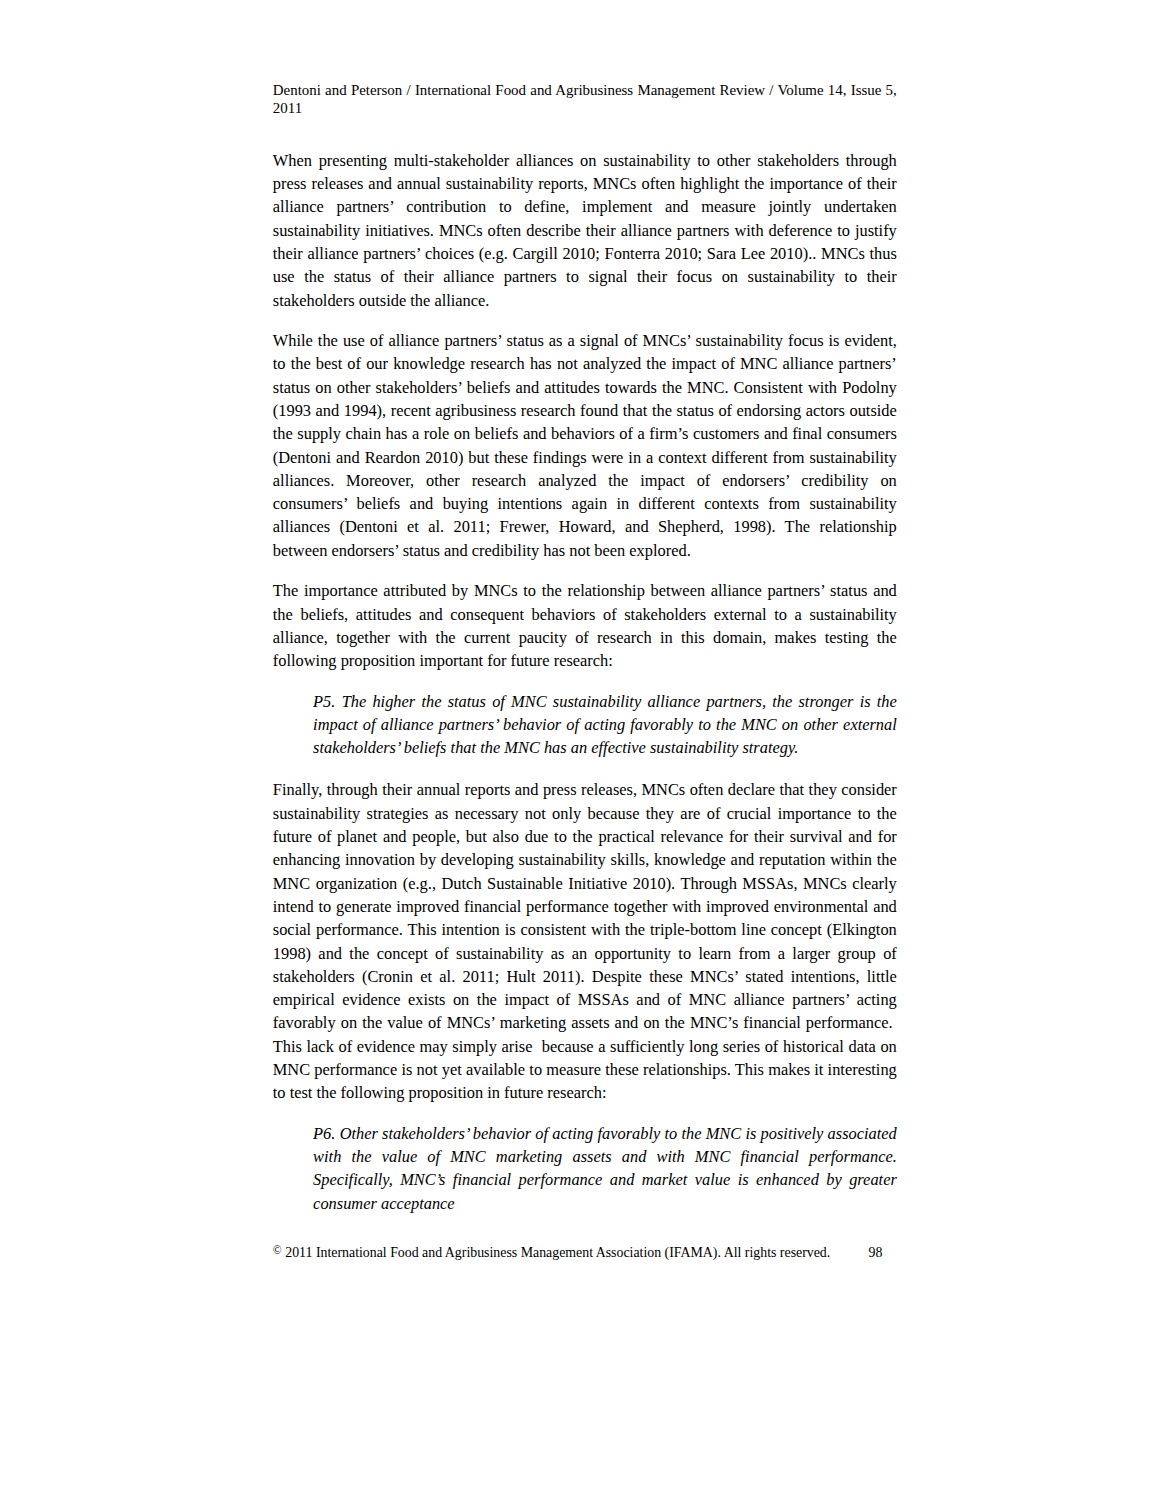Dentoni and Peterson / International Food and Agribusiness Management Review / Volume 14, Issue 5, 2011
When presenting multi-stakeholder alliances on sustainability to other stakeholders through press releases and annual sustainability reports, MNCs often highlight the importance of their alliance partners’ contribution to define, implement and measure jointly undertaken sustainability initiatives. MNCs often describe their alliance partners with deference to justify their alliance partners’ choices (e.g. Cargill 2010; Fonterra 2010; Sara Lee 2010).. MNCs thus use the status of their alliance partners to signal their focus on sustainability to their stakeholders outside the alliance.
While the use of alliance partners’ status as a signal of MNCs’ sustainability focus is evident, to the best of our knowledge research has not analyzed the impact of MNC alliance partners’ status on other stakeholders’ beliefs and attitudes towards the MNC. Consistent with Podolny (1993 and 1994), recent agribusiness research found that the status of endorsing actors outside the supply chain has a role on beliefs and behaviors of a firm’s customers and final consumers (Dentoni and Reardon 2010) but these findings were in a context different from sustainability alliances. Moreover, other research analyzed the impact of endorsers’ credibility on consumers’ beliefs and buying intentions again in different contexts from sustainability alliances (Dentoni et al. 2011; Frewer, Howard, and Shepherd, 1998). The relationship between endorsers’ status and credibility has not been explored.
The importance attributed by MNCs to the relationship between alliance partners’ status and the beliefs, attitudes and consequent behaviors of stakeholders external to a sustainability alliance, together with the current paucity of research in this domain, makes testing the following proposition important for future research:
P5. The higher the status of MNC sustainability alliance partners, the stronger is the impact of alliance partners’ behavior of acting favorably to the MNC on other external stakeholders’ beliefs that the MNC has an effective sustainability strategy.
Finally, through their annual reports and press releases, MNCs often declare that they consider sustainability strategies as necessary not only because they are of crucial importance to the future of planet and people, but also due to the practical relevance for their survival and for enhancing innovation by developing sustainability skills, knowledge and reputation within the MNC organization (e.g., Dutch Sustainable Initiative 2010). Through MSSAs, MNCs clearly intend to generate improved financial performance together with improved environmental and social performance. This intention is consistent with the triple-bottom line concept (Elkington 1998) and the concept of sustainability as an opportunity to learn from a larger group of stakeholders (Cronin et al. 2011; Hult 2011). Despite these MNCs’ stated intentions, little empirical evidence exists on the impact of MSSAs and of MNC alliance partners’ acting favorably on the value of MNCs’ marketing assets and on the MNC’s financial performance. This lack of evidence may simply arise because a sufficiently long series of historical data on MNC performance is not yet available to measure these relationships. This makes it interesting to test the following proposition in future research:
P6. Other stakeholders’ behavior of acting favorably to the MNC is positively associated with the value of MNC marketing assets and with MNC financial performance. Specifically, MNC’s financial performance and market value is enhanced by greater consumer acceptance
© 2011 International Food and Agribusiness Management Association (IFAMA). All rights reserved. 98